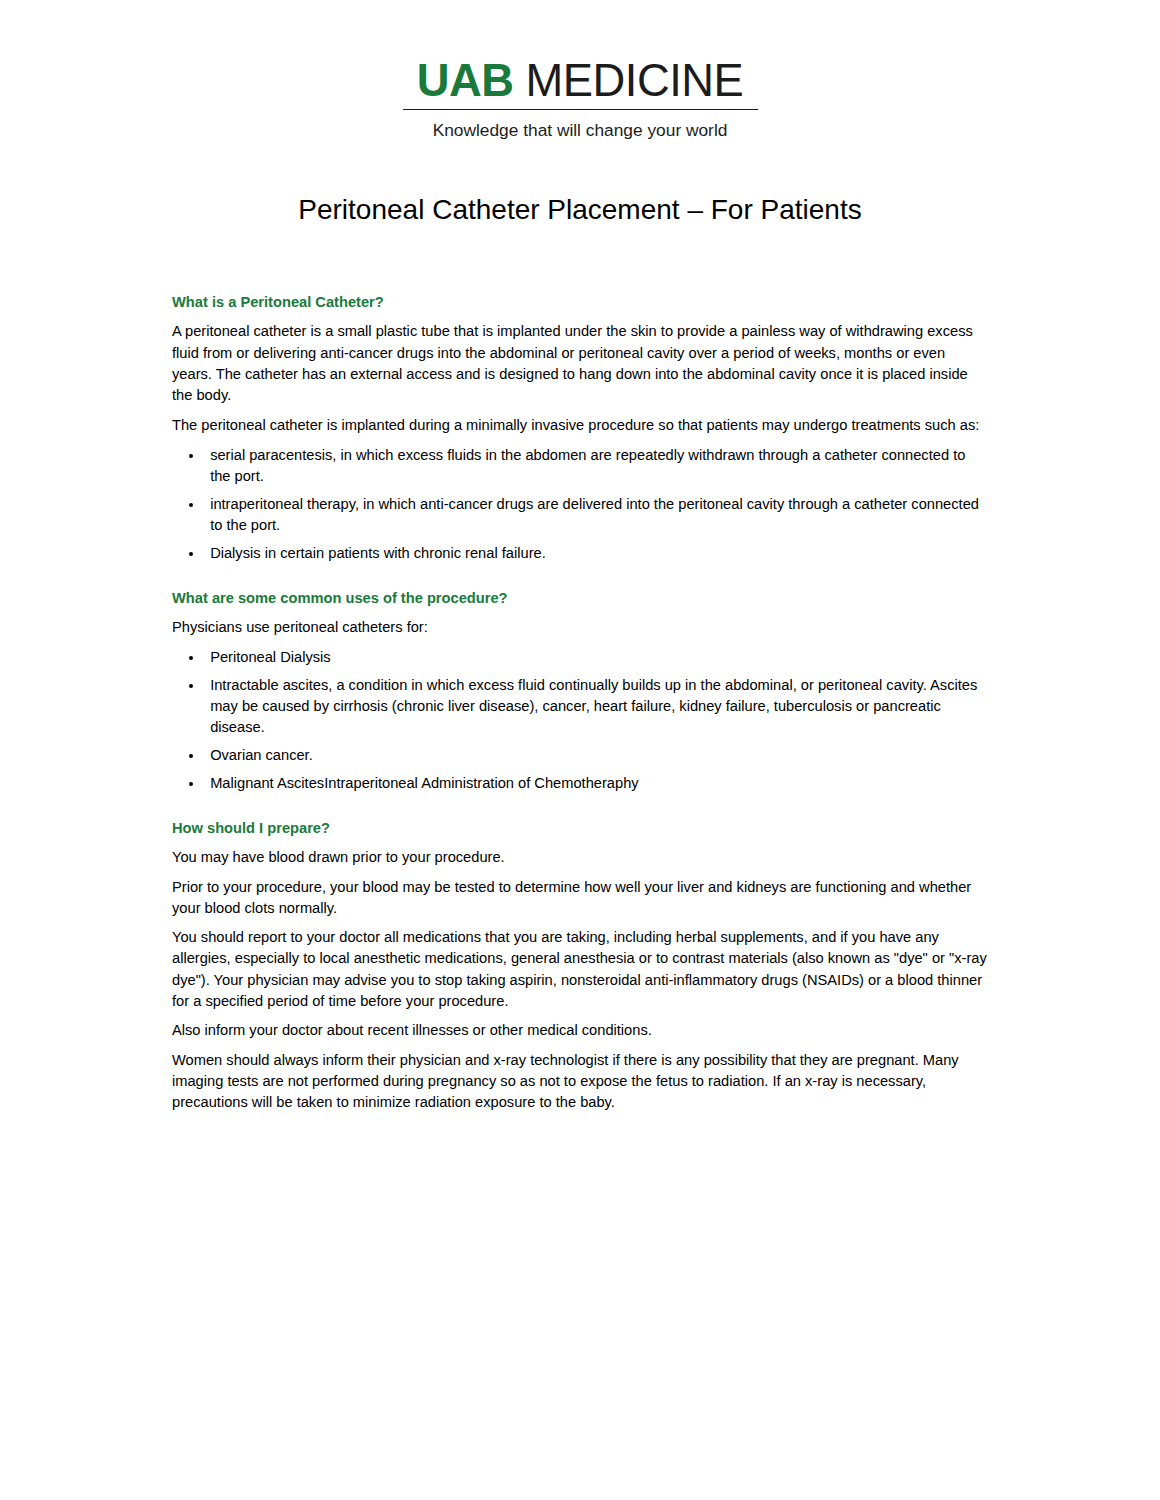UAB MEDICINE
Knowledge that will change your world
Peritoneal Catheter Placement – For Patients
What is a Peritoneal Catheter?
A peritoneal catheter is a small plastic tube that is implanted under the skin to provide a painless way of withdrawing excess fluid from or delivering anti-cancer drugs into the abdominal or peritoneal cavity over a period of weeks, months or even years. The catheter has an external access and is designed to hang down into the abdominal cavity once it is placed inside the body.
The peritoneal catheter is implanted during a minimally invasive procedure so that patients may undergo treatments such as:
serial paracentesis, in which excess fluids in the abdomen are repeatedly withdrawn through a catheter connected to the port.
intraperitoneal therapy, in which anti-cancer drugs are delivered into the peritoneal cavity through a catheter connected to the port.
Dialysis in certain patients with chronic renal failure.
What are some common uses of the procedure?
Physicians use peritoneal catheters for:
Peritoneal Dialysis
Intractable ascites, a condition in which excess fluid continually builds up in the abdominal, or peritoneal cavity. Ascites may be caused by cirrhosis (chronic liver disease), cancer, heart failure, kidney failure, tuberculosis or pancreatic disease.
Ovarian cancer.
Malignant AscitesIntraperitoneal Administration of Chemotheraphy
How should I prepare?
You may have blood drawn prior to your procedure.
Prior to your procedure, your blood may be tested to determine how well your liver and kidneys are functioning and whether your blood clots normally.
You should report to your doctor all medications that you are taking, including herbal supplements, and if you have any allergies, especially to local anesthetic medications, general anesthesia or to contrast materials (also known as "dye" or "x-ray dye"). Your physician may advise you to stop taking aspirin, nonsteroidal anti-inflammatory drugs (NSAIDs) or a blood thinner for a specified period of time before your procedure.
Also inform your doctor about recent illnesses or other medical conditions.
Women should always inform their physician and x-ray technologist if there is any possibility that they are pregnant. Many imaging tests are not performed during pregnancy so as not to expose the fetus to radiation. If an x-ray is necessary, precautions will be taken to minimize radiation exposure to the baby.